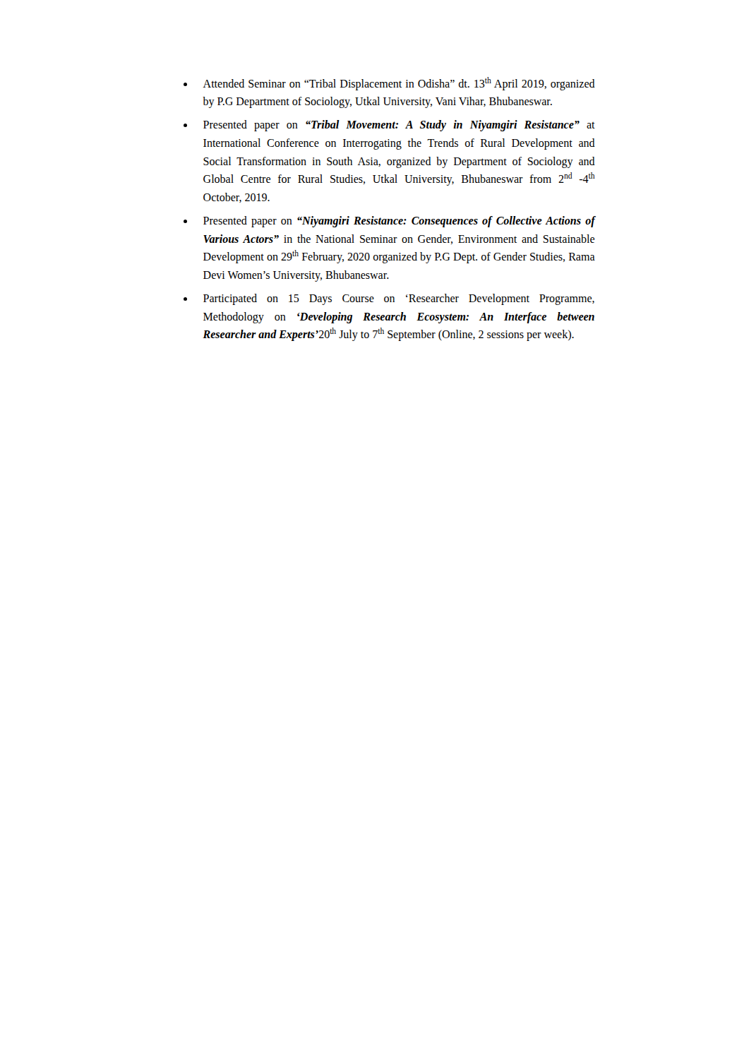Attended Seminar on “Tribal Displacement in Odisha” dt. 13th April 2019, organized by P.G Department of Sociology, Utkal University, Vani Vihar, Bhubaneswar.
Presented paper on “Tribal Movement: A Study in Niyamgiri Resistance” at International Conference on Interrogating the Trends of Rural Development and Social Transformation in South Asia, organized by Department of Sociology and Global Centre for Rural Studies, Utkal University, Bhubaneswar from 2nd -4th October, 2019.
Presented paper on “Niyamgiri Resistance: Consequences of Collective Actions of Various Actors” in the National Seminar on Gender, Environment and Sustainable Development on 29th February, 2020 organized by P.G Dept. of Gender Studies, Rama Devi Women’s University, Bhubaneswar.
Participated on 15 Days Course on ‘Researcher Development Programme, Methodology on ‘Developing Research Ecosystem: An Interface between Researcher and Experts’20th July to 7th September (Online, 2 sessions per week).